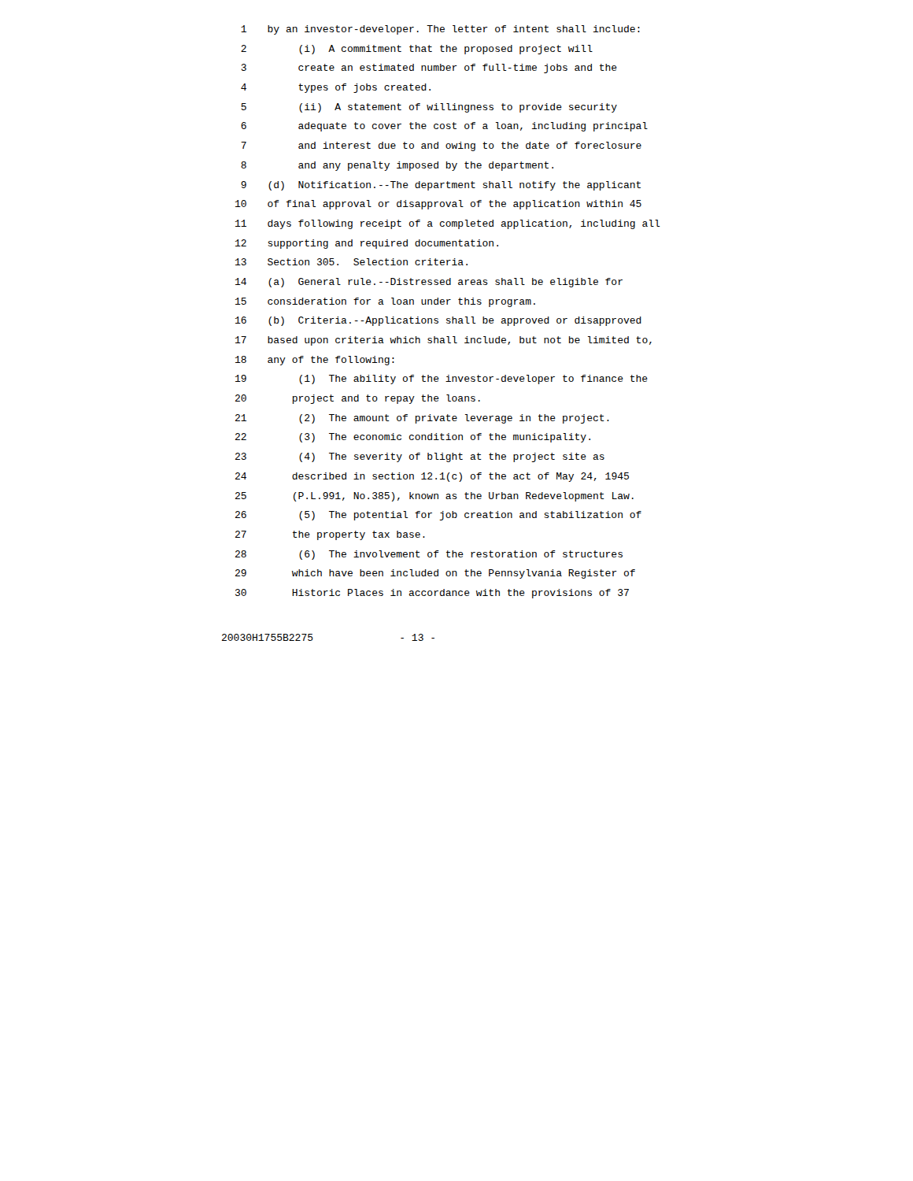by an investor-developer. The letter of intent shall include:
(i) A commitment that the proposed project will
create an estimated number of full-time jobs and the
types of jobs created.
(ii) A statement of willingness to provide security
adequate to cover the cost of a loan, including principal
and interest due to and owing to the date of foreclosure
and any penalty imposed by the department.
(d) Notification.--The department shall notify the applicant
of final approval or disapproval of the application within 45
days following receipt of a completed application, including all
supporting and required documentation.
Section 305. Selection criteria.
(a) General rule.--Distressed areas shall be eligible for
consideration for a loan under this program.
(b) Criteria.--Applications shall be approved or disapproved
based upon criteria which shall include, but not be limited to,
any of the following:
(1) The ability of the investor-developer to finance the
project and to repay the loans.
(2) The amount of private leverage in the project.
(3) The economic condition of the municipality.
(4) The severity of blight at the project site as
described in section 12.1(c) of the act of May 24, 1945
(P.L.991, No.385), known as the Urban Redevelopment Law.
(5) The potential for job creation and stabilization of
the property tax base.
(6) The involvement of the restoration of structures
which have been included on the Pennsylvania Register of
Historic Places in accordance with the provisions of 37
20030H1755B2275 - 13 -